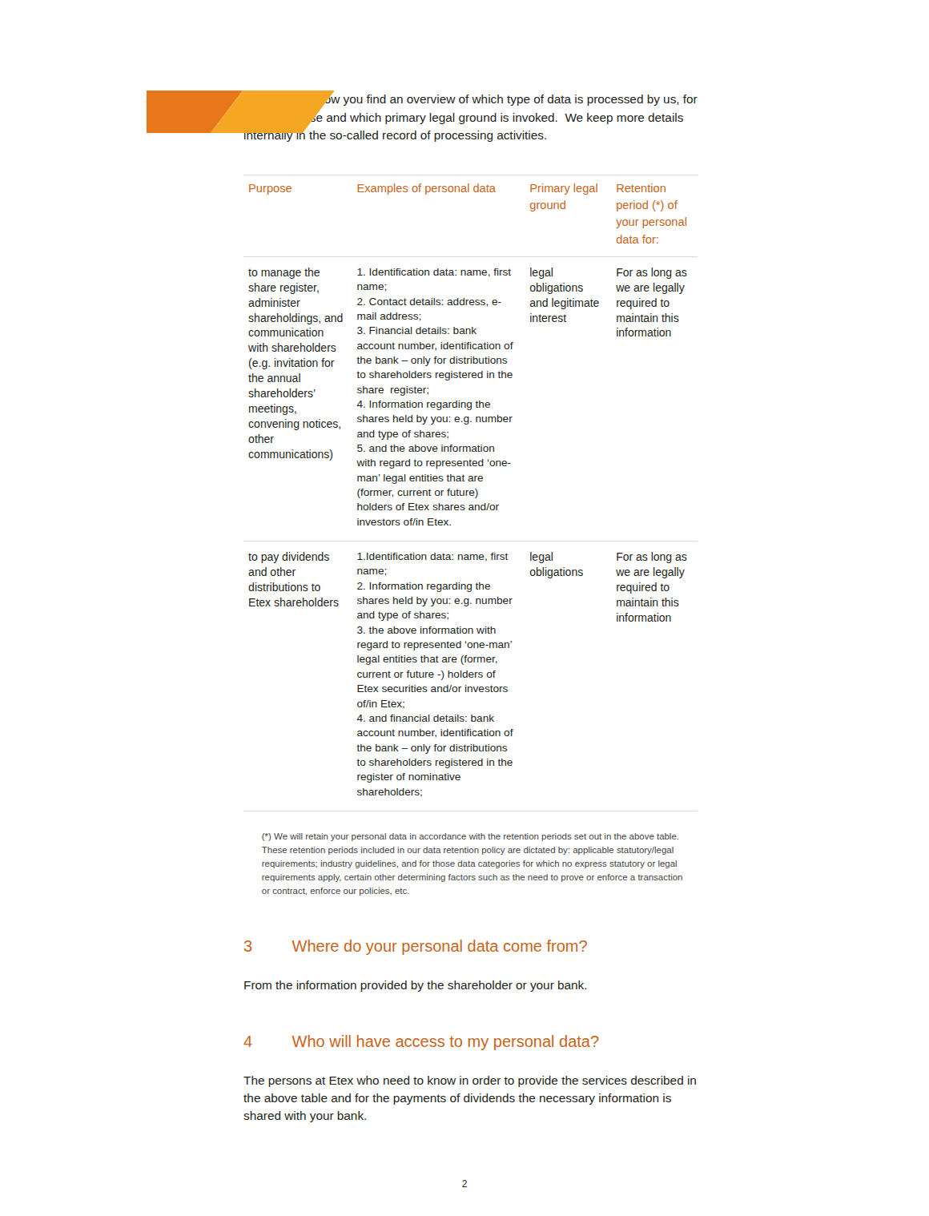In the table below you find an overview of which type of data is processed by us, for which purpose and which primary legal ground is invoked. We keep more details internally in the so-called record of processing activities.
| Purpose | Examples of personal data | Primary legal ground | Retention period (*) of your personal data for: |
| --- | --- | --- | --- |
| to manage the share register, administer shareholdings, and communication with shareholders (e.g. invitation for the annual shareholders’ meetings, convening notices, other communications) | 1. Identification data: name, first name; 2. Contact details: address, e-mail address; 3. Financial details: bank account number, identification of the bank – only for distributions to shareholders registered in the share register; 4. Information regarding the shares held by you: e.g. number and type of shares; 5. and the above information with regard to represented ‘one-man’ legal entities that are (former, current or future) holders of Etex shares and/or investors of/in Etex. | legal obligations and legitimate interest | For as long as we are legally required to maintain this information |
| to pay dividends and other distributions to Etex shareholders | 1.Identification data: name, first name; 2. Information regarding the shares held by you: e.g. number and type of shares; 3. the above information with regard to represented ‘one-man’ legal entities that are (former, current or future -) holders of Etex securities and/or investors of/in Etex; 4. and financial details: bank account number, identification of the bank – only for distributions to shareholders registered in the register of nominative shareholders; | legal obligations | For as long as we are legally required to maintain this information |
(*) We will retain your personal data in accordance with the retention periods set out in the above table. These retention periods included in our data retention policy are dictated by: applicable statutory/legal requirements; industry guidelines, and for those data categories for which no express statutory or legal requirements apply, certain other determining factors such as the need to prove or enforce a transaction or contract, enforce our policies, etc.
3 Where do your personal data come from?
From the information provided by the shareholder or your bank.
4 Who will have access to my personal data?
The persons at Etex who need to know in order to provide the services described in the above table and for the payments of dividends the necessary information is shared with your bank.
2